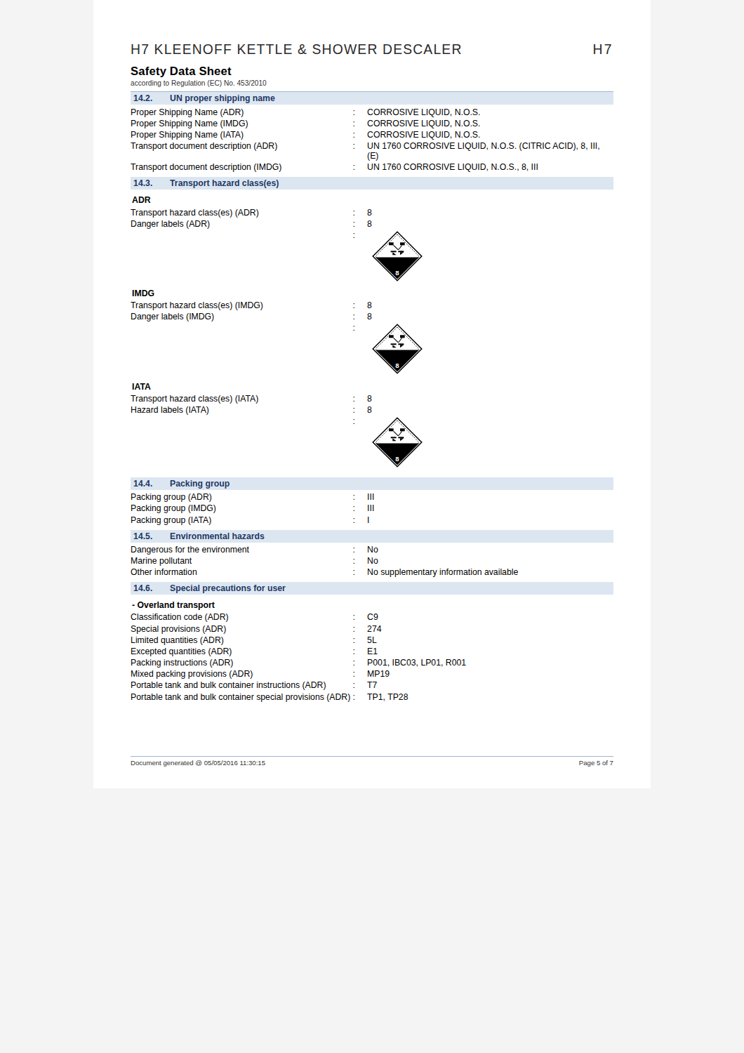H7 KLEENOFF KETTLE & SHOWER DESCALER
H7
Safety Data Sheet
according to Regulation (EC) No. 453/2010
14.2. UN proper shipping name
| Proper Shipping Name (ADR) | : | CORROSIVE LIQUID, N.O.S. |
| Proper Shipping Name (IMDG) | : | CORROSIVE LIQUID, N.O.S. |
| Proper Shipping Name (IATA) | : | CORROSIVE LIQUID, N.O.S. |
| Transport document description (ADR) | : | UN 1760 CORROSIVE LIQUID, N.O.S. (CITRIC ACID), 8, III, (E) |
| Transport document description (IMDG) | : | UN 1760 CORROSIVE LIQUID, N.O.S., 8, III |
14.3. Transport hazard class(es)
ADR
| Transport hazard class(es) (ADR) | : | 8 |
| Danger labels (ADR) | : | 8 |
| | : | 8 |
IMDG
| Transport hazard class(es) (IMDG) | : | 8 |
| Danger labels (IMDG) | : | 8 |
| | : | 8 |
IATA
| Transport hazard class(es) (IATA) | : | 8 |
| Hazard labels (IATA) | : | 8 |
| | : | 8 |
14.4. Packing group
| Packing group (ADR) | : | III |
| Packing group (IMDG) | : | III |
| Packing group (IATA) | : | I |
14.5. Environmental hazards
| Dangerous for the environment | : | No |
| Marine pollutant | : | No |
| Other information | : | No supplementary information available |
14.6. Special precautions for user
- Overland transport
| Classification code (ADR) | : | C9 |
| Special provisions (ADR) | : | 274 |
| Limited quantities (ADR) | : | 5L |
| Excepted quantities (ADR) | : | E1 |
| Packing instructions (ADR) | : | P001, IBC03, LP01, R001 |
| Mixed packing provisions (ADR) | : | MP19 |
| Portable tank and bulk container instructions (ADR) | : | T7 |
| Portable tank and bulk container special provisions (ADR) | : | TP1, TP28 |
Document generated @ 05/05/2016 11:30:15
Page 5 of 7